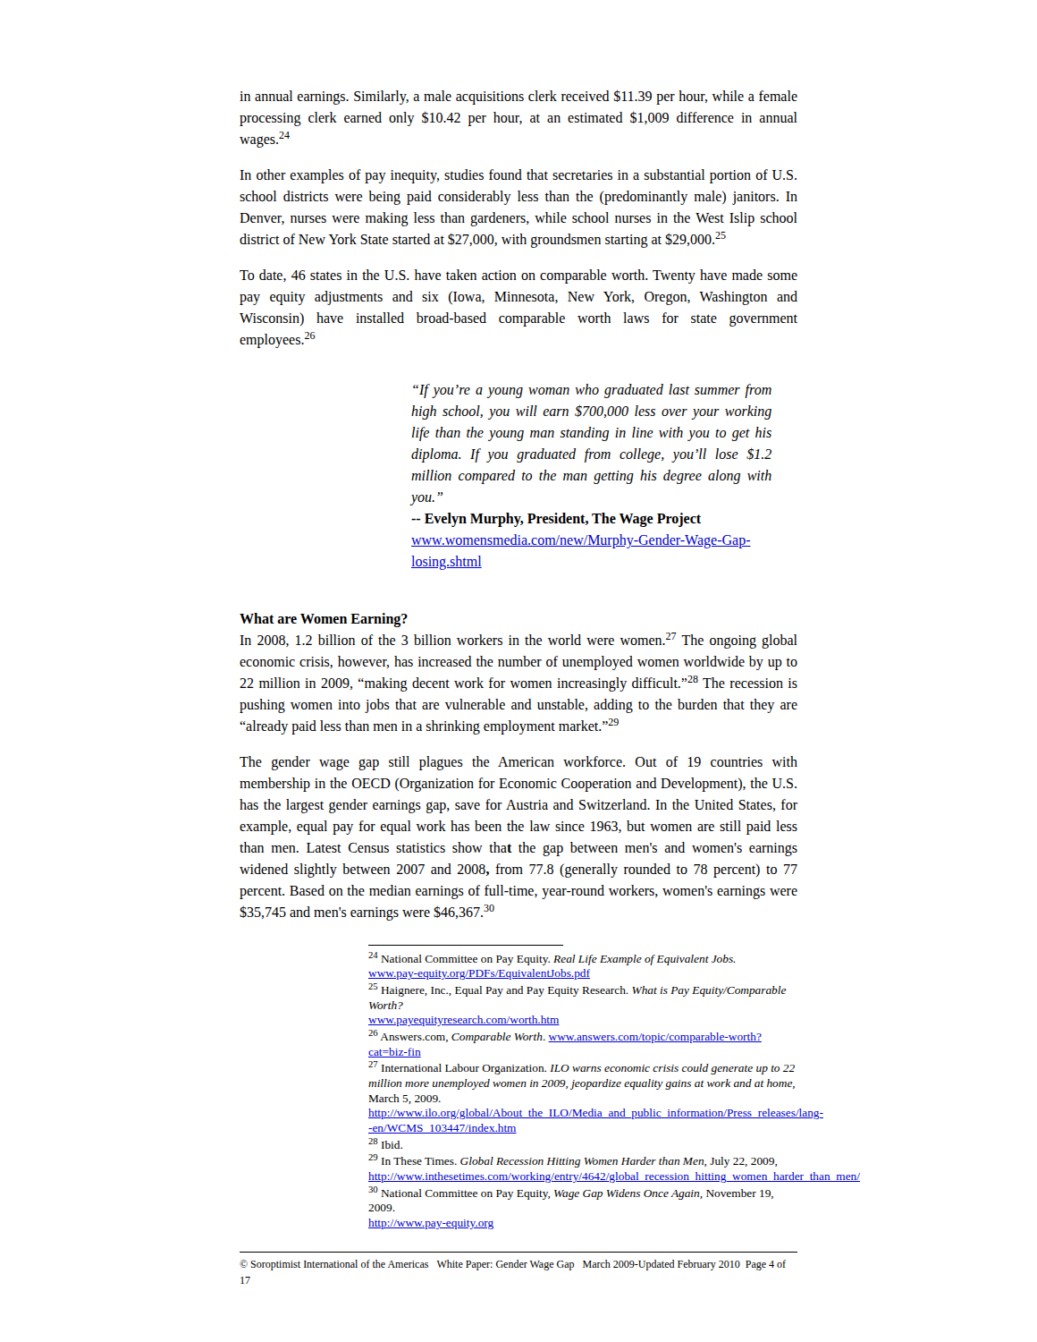in annual earnings. Similarly, a male acquisitions clerk received $11.39 per hour, while a female processing clerk earned only $10.42 per hour, at an estimated $1,009 difference in annual wages.24
In other examples of pay inequity, studies found that secretaries in a substantial portion of U.S. school districts were being paid considerably less than the (predominantly male) janitors. In Denver, nurses were making less than gardeners, while school nurses in the West Islip school district of New York State started at $27,000, with groundsmen starting at $29,000.25
To date, 46 states in the U.S. have taken action on comparable worth. Twenty have made some pay equity adjustments and six (Iowa, Minnesota, New York, Oregon, Washington and Wisconsin) have installed broad-based comparable worth laws for state government employees.26
“If you’re a young woman who graduated last summer from high school, you will earn $700,000 less over your working life than the young man standing in line with you to get his diploma. If you graduated from college, you’ll lose $1.2 million compared to the man getting his degree along with you.”
-- Evelyn Murphy, President, The Wage Project
www.womensmedia.com/new/Murphy-Gender-Wage-Gap-losing.shtml
What are Women Earning?
In 2008, 1.2 billion of the 3 billion workers in the world were women.27 The ongoing global economic crisis, however, has increased the number of unemployed women worldwide by up to 22 million in 2009, “making decent work for women increasingly difficult.”28 The recession is pushing women into jobs that are vulnerable and unstable, adding to the burden that they are “already paid less than men in a shrinking employment market.”29
The gender wage gap still plagues the American workforce. Out of 19 countries with membership in the OECD (Organization for Economic Cooperation and Development), the U.S. has the largest gender earnings gap, save for Austria and Switzerland. In the United States, for example, equal pay for equal work has been the law since 1963, but women are still paid less than men. Latest Census statistics show that the gap between men's and women's earnings widened slightly between 2007 and 2008, from 77.8 (generally rounded to 78 percent) to 77 percent. Based on the median earnings of full-time, year-round workers, women's earnings were $35,745 and men's earnings were $46,367.30
24 National Committee on Pay Equity. Real Life Example of Equivalent Jobs.
www.pay-equity.org/PDFs/EquivalentJobs.pdf
25 Haignere, Inc., Equal Pay and Pay Equity Research. What is Pay Equity/Comparable Worth?
www.payequityresearch.com/worth.htm
26 Answers.com, Comparable Worth. www.answers.com/topic/comparable-worth?cat=biz-fin
27 International Labour Organization. ILO warns economic crisis could generate up to 22 million more unemployed women in 2009, jeopardize equality gains at work and at home, March 5, 2009.
http://www.ilo.org/global/About_the_ILO/Media_and_public_information/Press_releases/lang--en/WCMS_103447/index.htm
28 Ibid.
29 In These Times. Global Recession Hitting Women Harder than Men, July 22, 2009,
http://www.inthesetimes.com/working/entry/4642/global_recession_hitting_women_harder_than_men/
30 National Committee on Pay Equity, Wage Gap Widens Once Again, November 19, 2009.
http://www.pay-equity.org
© Soroptimist International of the Americas White Paper: Gender Wage Gap March 2009-Updated February 2010 Page 4 of 17